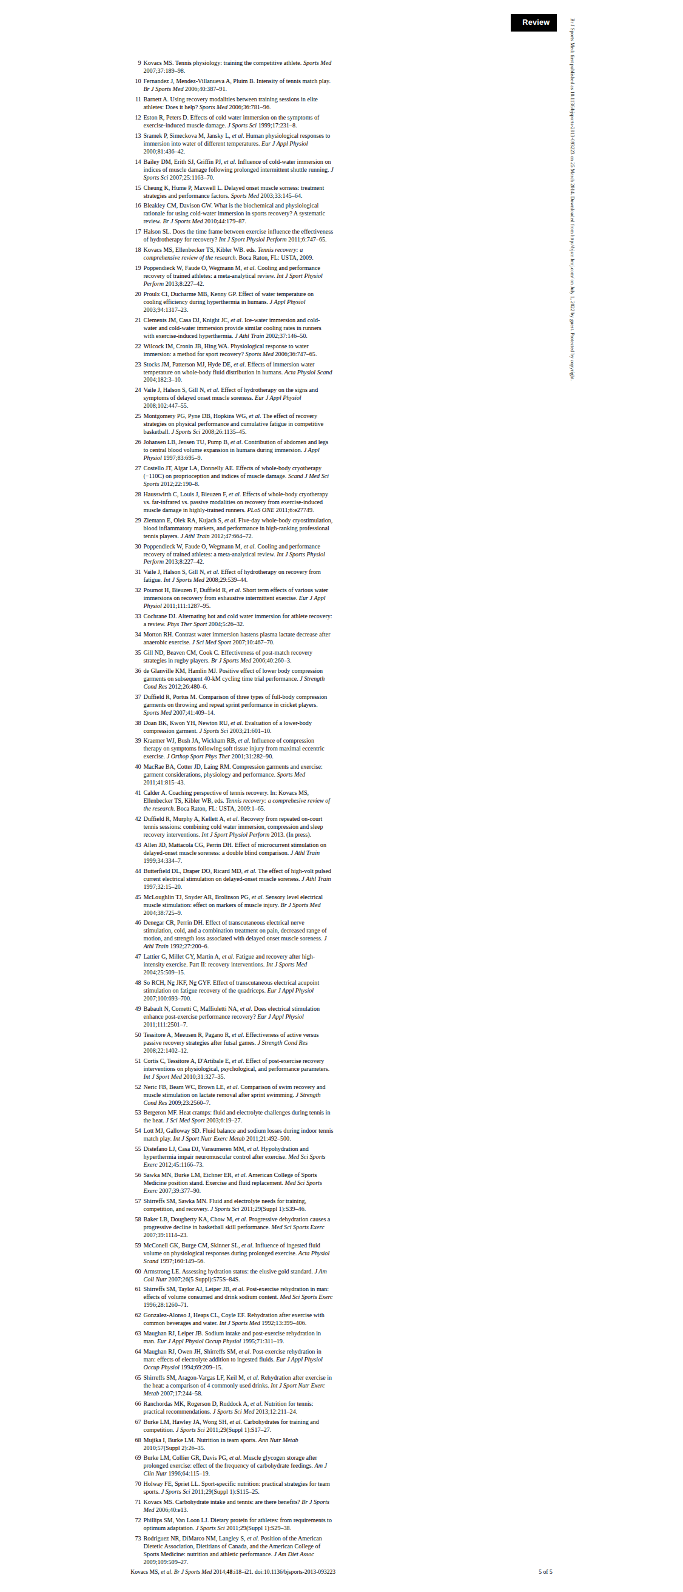Review
Br J Sports Med: first published as 10.1136/bjsports-2013-093223 on 25 March 2014. Downloaded from http://bjsm.bmj.com/ on July 1, 2022 by guest. Protected by copyright.
Kovacs MS. Tennis physiology: training the competitive athlete. Sports Med 2007;37:189–98.
Fernandez J, Mendez-Villanueva A, Pluim B. Intensity of tennis match play. Br J Sports Med 2006;40:387–91.
Barnett A. Using recovery modalities between training sessions in elite athletes: Does it help? Sports Med 2006;36:781–96.
Eston R, Peters D. Effects of cold water immersion on the symptoms of exercise-induced muscle damage. J Sports Sci 1999;17:231–8.
Sramek P, Simeckova M, Jansky L, et al. Human physiological responses to immersion into water of different temperatures. Eur J Appl Physiol 2000;81:436–42.
Bailey DM, Erith SJ, Griffin PJ, et al. Influence of cold-water immersion on indices of muscle damage following prolonged intermittent shuttle running. J Sports Sci 2007;25:1163–70.
Cheung K, Hume P, Maxwell L. Delayed onset muscle sorness: treatment strategies and performance factors. Sports Med 2003;33:145–64.
Bleakley CM, Davison GW. What is the biochemical and physiological rationale for using cold-water immersion in sports recovery? A systematic review. Br J Sports Med 2010;44:179–87.
Halson SL. Does the time frame between exercise influence the effectiveness of hydrotherapy for recovery? Int J Sport Physiol Perform 2011;6:747–65.
Kovacs MS, Ellenbecker TS, Kibler WB. eds. Tennis recovery: a comprehensive review of the research. Boca Raton, FL: USTA, 2009.
Poppendieck W, Faude O, Wegmann M, et al. Cooling and performance recovery of trained athletes: a meta-analytical review. Int J Sport Physiol Perform 2013;8:227–42.
Proulx CI, Ducharme MB, Kenny GP. Effect of water temperature on cooling efficiency during hyperthermia in humans. J Appl Physiol 2003;94:1317–23.
Clements JM, Casa DJ, Knight JC, et al. Ice-water immersion and cold-water and cold-water immersion provide similar cooling rates in runners with exercise-induced hyperthermia. J Athl Train 2002;37:146–50.
Wilcock IM, Cronin JB, Hing WA. Physiological response to water immersion: a method for sport recovery? Sports Med 2006;36:747–65.
Stocks JM, Patterson MJ, Hyde DE, et al. Effects of immersion water temperature on whole-body fluid distribution in humans. Acta Physiol Scand 2004;182:3–10.
Vaile J, Halson S, Gill N, et al. Effect of hydrotherapy on the signs and symptoms of delayed onset muscle soreness. Eur J Appl Physiol 2008;102:447–55.
Montgomery PG, Pyne DB, Hopkins WG, et al. The effect of recovery strategies on physical performance and cumulative fatigue in competitive basketball. J Sports Sci 2008;26:1135–45.
Johansen LB, Jensen TU, Pump B, et al. Contribution of abdomen and legs to central blood volume expansion in humans during immersion. J Appl Physiol 1997;83:695–9.
Costello JT, Algar LA, Donnelly AE. Effects of whole-body cryotherapy (−110C) on proprioception and indices of muscle damage. Scand J Med Sci Sports 2012;22:190–8.
Hausswirth C, Louis J, Bieuzen F, et al. Effects of whole-body cryotherapy vs. far-infrared vs. passive modalities on recovery from exercise-induced muscle damage in highly-trained runners. PLoS ONE 2011;6:e27749.
Ziemann E, Olek RA, Kujach S, et al. Five-day whole-body cryostimulation, blood inflammatory markers, and performance in high-ranking professional tennis players. J Athl Train 2012;47:664–72.
Poppendieck W, Faude O, Wegmann M, et al. Cooling and performance recovery of trained athletes: a meta-analytical review. Int J Sports Physiol Perform 2013;8:227–42.
Vaile J, Halson S, Gill N, et al. Effect of hydrotherapy on recovery from fatigue. Int J Sports Med 2008;29:539–44.
Pournot H, Bieuzen F, Duffield R, et al. Short term effects of various water immersions on recovery from exhaustive intermittent exercise. Eur J Appl Physiol 2011;111:1287–95.
Cochrane DJ. Alternating hot and cold water immersion for athlete recovery: a review. Phys Ther Sport 2004;5:26–32.
Morton RH. Contrast water immersion hastens plasma lactate decrease after anaerobic exercise. J Sci Med Sport 2007;10:467–70.
Gill ND, Beaven CM, Cook C. Effectiveness of post-match recovery strategies in rugby players. Br J Sports Med 2006;40:260–3.
de Glanville KM, Hamlin MJ. Positive effect of lower body compression garments on subsequent 40-kM cycling time trial performance. J Strength Cond Res 2012;26:480–6.
Duffield R, Portus M. Comparison of three types of full-body compression garments on throwing and repeat sprint performance in cricket players. Sports Med 2007;41:409–14.
Doan BK, Kwon YH, Newton RU, et al. Evaluation of a lower-body compression garment. J Sports Sci 2003;21:601–10.
Kraemer WJ, Bush JA, Wickham RB, et al. Influence of compression therapy on symptoms following soft tissue injury from maximal eccentric exercise. J Orthop Sport Phys Ther 2001;31:282–90.
MacRae BA, Cotter JD, Laing RM. Compression garments and exercise: garment considerations, physiology and performance. Sports Med 2011;41:815–43.
Calder A. Coaching perspective of tennis recovery. In: Kovacs MS, Ellenbecker TS, Kibler WB, eds. Tennis recovery: a comprehesive review of the research. Boca Raton, FL: USTA, 2009:1–65.
Duffield R, Murphy A, Kellett A, et al. Recovery from repeated on-court tennis sessions: combining cold water immersion, compression and sleep recovery interventions. Int J Sport Physiol Perform 2013. (In press).
Allen JD, Mattacola CG, Perrin DH. Effect of microcurrent stimulation on delayed-onset muscle soreness: a double blind comparison. J Athl Train 1999;34:334–7.
Butterfield DL, Draper DO, Ricard MD, et al. The effect of high-volt pulsed current electrical stimulation on delayed-onset muscle soreness. J Athl Train 1997;32:15–20.
McLoughlin TJ, Snyder AR, Brolinson PG, et al. Sensory level electrical muscle stimulation: effect on markers of muscle injury. Br J Sports Med 2004;38:725–9.
Denegar CR, Perrin DH. Effect of transcutaneous electrical nerve stimulation, cold, and a combination treatment on pain, decreased range of motion, and strength loss associated with delayed onset muscle soreness. J Athl Train 1992;27:200–6.
Lattier G, Millet GY, Martin A, et al. Fatigue and recovery after high-intensity exercise. Part II: recovery interventions. Int J Sports Med 2004;25:509–15.
So RCH, Ng JKF, Ng GYF. Effect of transcutaneous electrical acupoint stimulation on fatigue recovery of the quadriceps. Eur J Appl Physiol 2007;100:693–700.
Babault N, Cometti C, Maffiuletti NA, et al. Does electrical stimulation enhance post-exercise performance recovery? Eur J Appl Physiol 2011;111:2501–7.
Tessitore A, Meeusen R, Pagano R, et al. Effectiveness of active versus passive recovery strategies after futsal games. J Strength Cond Res 2008;22:1402–12.
Cortis C, Tessitore A, D'Artibale E, et al. Effect of post-exercise recovery interventions on physiological, psychological, and performance parameters. Int J Sport Med 2010;31:327–35.
Neric FB, Beam WC, Brown LE, et al. Comparison of swim recovery and muscle stimulation on lactate removal after sprint swimming. J Strength Cond Res 2009;23:2560–7.
Bergeron MF. Heat cramps: fluid and electrolyte challenges during tennis in the heat. J Sci Med Sport 2003;6:19–27.
Lott MJ, Galloway SD. Fluid balance and sodium losses during indoor tennis match play. Int J Sport Nutr Exerc Metab 2011;21:492–500.
Distefano LJ, Casa DJ, Vansumeren MM, et al. Hypohydration and hyperthermia impair neuromuscular control after exercise. Med Sci Sports Exerc 2012;45:1166–73.
Sawka MN, Burke LM, Eichner ER, et al. American College of Sports Medicine position stand. Exercise and fluid replacement. Med Sci Sports Exerc 2007;39:377–90.
Shirreffs SM, Sawka MN. Fluid and electrolyte needs for training, competition, and recovery. J Sports Sci 2011;29(Suppl 1):S39–46.
Baker LB, Dougherty KA, Chow M, et al. Progressive dehydration causes a progressive decline in basketball skill performance. Med Sci Sports Exerc 2007;39:1114–23.
McConell GK, Burge CM, Skinner SL, et al. Influence of ingested fluid volume on physiological responses during prolonged exercise. Acta Physiol Scand 1997;160:149–56.
Armstrong LE. Assessing hydration status: the elusive gold standard. J Am Coll Nutr 2007;26(5 Suppl):575S–84S.
Shirreffs SM, Taylor AJ, Leiper JB, et al. Post-exercise rehydration in man: effects of volume consumed and drink sodium content. Med Sci Sports Exerc 1996;28:1260–71.
Gonzalez-Alonso J, Heaps CL, Coyle EF. Rehydration after exercise with common beverages and water. Int J Sports Med 1992;13:399–406.
Maughan RJ, Leiper JB. Sodium intake and post-exercise rehydration in man. Eur J Appl Physiol Occup Physiol 1995;71:311–19.
Maughan RJ, Owen JH, Shirreffs SM, et al. Post-exercise rehydration in man: effects of electrolyte addition to ingested fluids. Eur J Appl Physiol Occup Physiol 1994;69:209–15.
Shirreffs SM, Aragon-Vargas LF, Keil M, et al. Rehydration after exercise in the heat: a comparison of 4 commonly used drinks. Int J Sport Nutr Exerc Metab 2007;17:244–58.
Ranchordas MK, Rogerson D, Ruddock A, et al. Nutrition for tennis: practical recommendations. J Sports Sci Med 2013;12:211–24.
Burke LM, Hawley JA, Wong SH, et al. Carbohydrates for training and competition. J Sports Sci 2011;29(Suppl 1):S17–27.
Mujika I, Burke LM. Nutrition in team sports. Ann Nutr Metab 2010;57(Suppl 2):26–35.
Burke LM, Collier GR, Davis PG, et al. Muscle glycogen storage after prolonged exercise: effect of the frequency of carbohydrate feedings. Am J Clin Nutr 1996;64:115–19.
Holway FE, Spriet LL. Sport-specific nutrition: practical strategies for team sports. J Sports Sci 2011;29(Suppl 1):S115–25.
Kovacs MS. Carbohydrate intake and tennis: are there benefits? Br J Sports Med 2006;40:e13.
Phillips SM, Van Loon LJ. Dietary protein for athletes: from requirements to optimum adaptation. J Sports Sci 2011;29(Suppl 1):S29–38.
Rodriguez NR, DiMarco NM, Langley S, et al. Position of the American Dietetic Association, Dietitians of Canada, and the American College of Sports Medicine: nutrition and athletic performance. J Am Diet Assoc 2009;109:509–27.
Kovacs MS, et al. Br J Sports Med 2014;48:i18–i21. doi:10.1136/bjsports-2013-093223
5 of 5